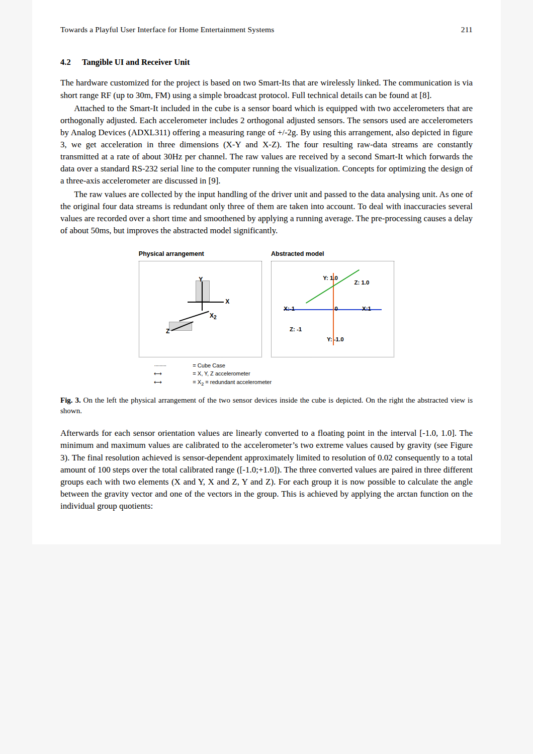Towards a Playful User Interface for Home Entertainment Systems 211
4.2 Tangible UI and Receiver Unit
The hardware customized for the project is based on two Smart-Its that are wirelessly linked. The communication is via short range RF (up to 30m, FM) using a simple broadcast protocol. Full technical details can be found at [8].
Attached to the Smart-It included in the cube is a sensor board which is equipped with two accelerometers that are orthogonally adjusted. Each accelerometer includes 2 orthogonal adjusted sensors. The sensors used are accelerometers by Analog Devices (ADXL311) offering a measuring range of +/-2g. By using this arrangement, also depicted in figure 3, we get acceleration in three dimensions (X-Y and X-Z). The four resulting raw-data streams are constantly transmitted at a rate of about 30Hz per channel. The raw values are received by a second Smart-It which forwards the data over a standard RS-232 serial line to the computer running the visualization. Concepts for optimizing the design of a three-axis accelerometer are discussed in [9].
The raw values are collected by the input handling of the driver unit and passed to the data analysing unit. As one of the original four data streams is redundant only three of them are taken into account. To deal with inaccuracies several values are recorded over a short time and smoothened by applying a running average. The pre-processing causes a delay of about 50ms, but improves the abstracted model significantly.
Physical arrangement
Y
X
X2
Z
Abstracted model
Y: 1.0
Z: 1.0
X:-1
0
X:1
Z: -1
Y: -1.0
········· = Cube Case
⟷ = X, Y, Z accelerometer
⟷ = X2 = redundant accelerometer
Fig. 3. On the left the physical arrangement of the two sensor devices inside the cube is depicted. On the right the abstracted view is shown.
Afterwards for each sensor orientation values are linearly converted to a floating point in the interval [-1.0, 1.0]. The minimum and maximum values are calibrated to the accelerometer’s two extreme values caused by gravity (see Figure 3). The final resolution achieved is sensor-dependent approximately limited to resolution of 0.02 consequently to a total amount of 100 steps over the total calibrated range ([-1.0;+1.0]). The three converted values are paired in three different groups each with two elements (X and Y, X and Z, Y and Z). For each group it is now possible to calculate the angle between the gravity vector and one of the vectors in the group. This is achieved by applying the arctan function on the individual group quotients: